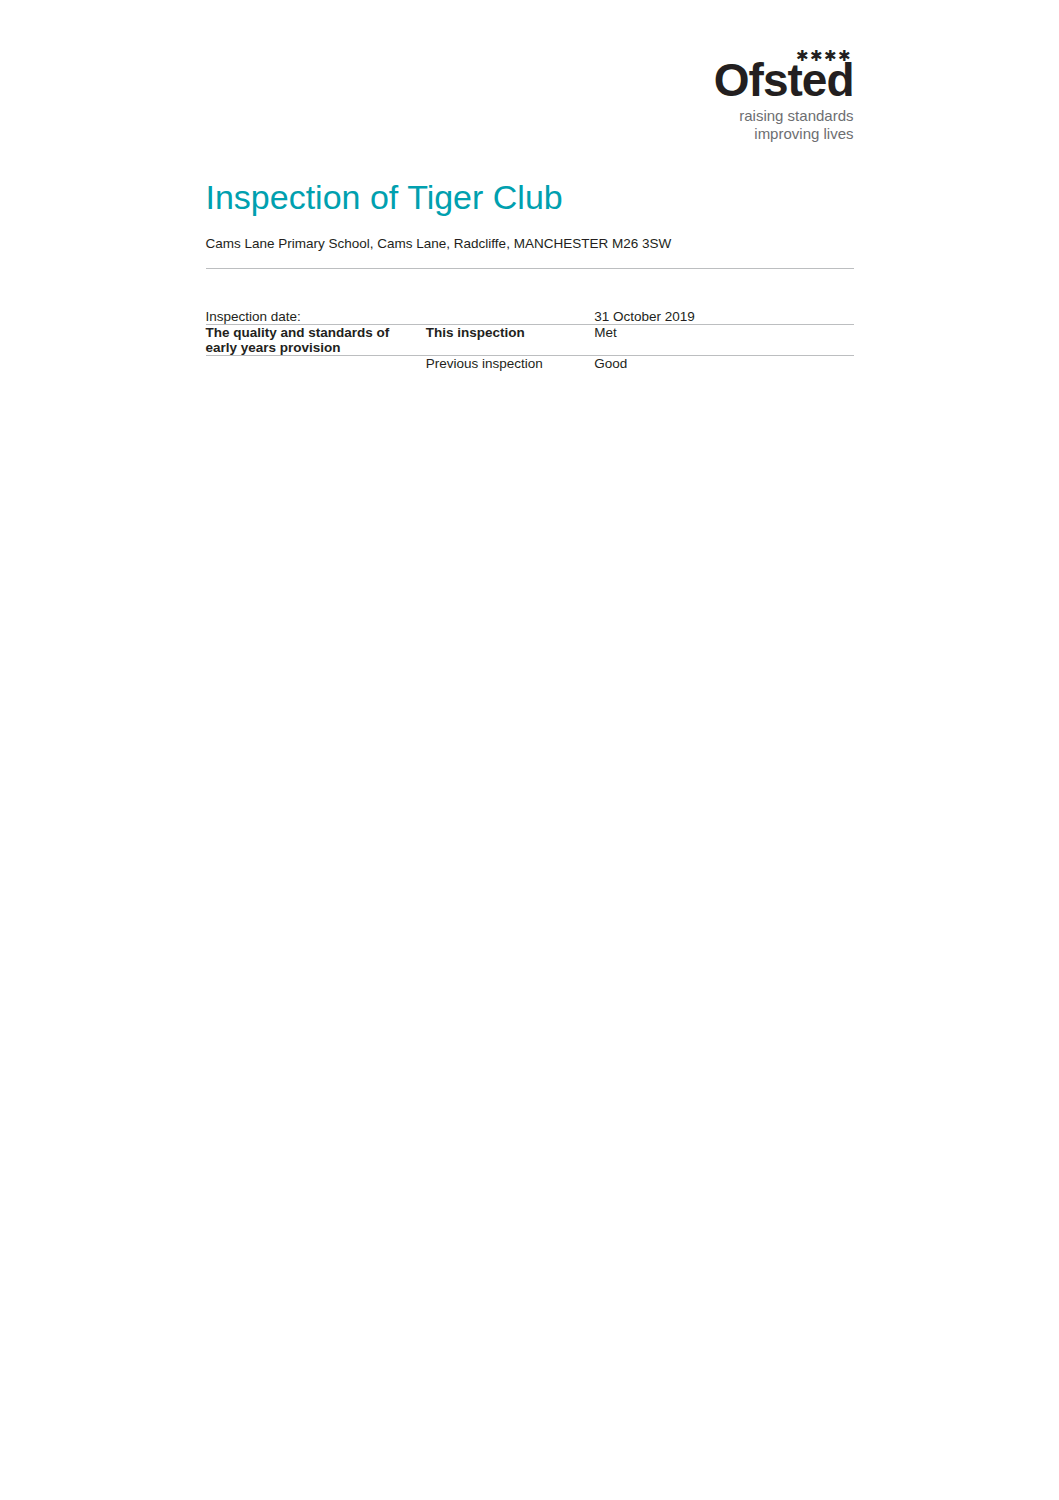✱✱✱✱
Ofsted
raising standards
improving lives
Inspection of Tiger Club
Cams Lane Primary School, Cams Lane, Radcliffe, MANCHESTER M26 3SW
| Inspection date: | | 31 October 2019 |
| The quality and standards of early years provision | This inspection | Met |
| | Previous inspection | Good |